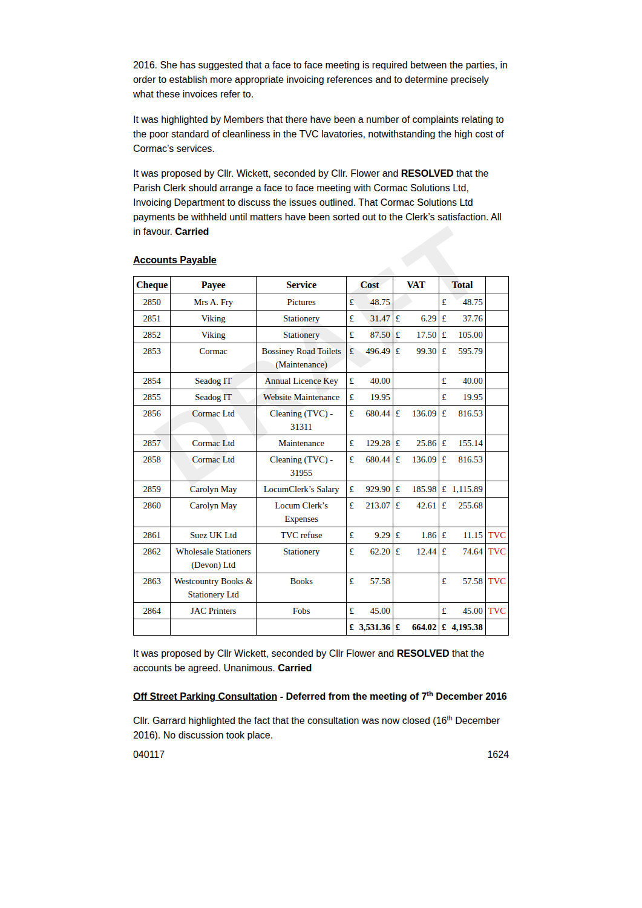DRAFT
2016. She has suggested that a face to face meeting is required between the parties, in order to establish more appropriate invoicing references and to determine precisely what these invoices refer to.
It was highlighted by Members that there have been a number of complaints relating to the poor standard of cleanliness in the TVC lavatories, notwithstanding the high cost of Cormac’s services.
It was proposed by Cllr. Wickett, seconded by Cllr. Flower and RESOLVED that the Parish Clerk should arrange a face to face meeting with Cormac Solutions Ltd, Invoicing Department to discuss the issues outlined. That Cormac Solutions Ltd payments be withheld until matters have been sorted out to the Clerk’s satisfaction. All in favour. Carried
Accounts Payable
| Cheque | Payee | Service | Cost | VAT | Total | |
| --- | --- | --- | --- | --- | --- | --- |
| 2850 | Mrs A. Fry | Pictures | £ 48.75 | | £ 48.75 | |
| 2851 | Viking | Stationery | £ 31.47 | £ 6.29 | £ 37.76 | |
| 2852 | Viking | Stationery | £ 87.50 | £ 17.50 | £ 105.00 | |
| 2853 | Cormac | Bossiney Road Toilets (Maintenance) | £ 496.49 | £ 99.30 | £ 595.79 | |
| 2854 | Seadog IT | Annual Licence Key | £ 40.00 | | £ 40.00 | |
| 2855 | Seadog IT | Website Maintenance | £ 19.95 | | £ 19.95 | |
| 2856 | Cormac Ltd | Cleaning (TVC) - 31311 | £ 680.44 | £ 136.09 | £ 816.53 | |
| 2857 | Cormac Ltd | Maintenance | £ 129.28 | £ 25.86 | £ 155.14 | |
| 2858 | Cormac Ltd | Cleaning (TVC) - 31955 | £ 680.44 | £ 136.09 | £ 816.53 | |
| 2859 | Carolyn May | LocumClerk’s Salary | £ 929.90 | £ 185.98 | £ 1,115.89 | |
| 2860 | Carolyn May | Locum Clerk’s Expenses | £ 213.07 | £ 42.61 | £ 255.68 | |
| 2861 | Suez UK Ltd | TVC refuse | £ 9.29 | £ 1.86 | £ 11.15 | TVC |
| 2862 | Wholesale Stationers (Devon) Ltd | Stationery | £ 62.20 | £ 12.44 | £ 74.64 | TVC |
| 2863 | Westcountry Books & Stationery Ltd | Books | £ 57.58 | | £ 57.58 | TVC |
| 2864 | JAC Printers | Fobs | £ 45.00 | | £ 45.00 | TVC |
| | | | £ 3,531.36 | £ 664.02 | £ 4,195.38 | |
It was proposed by Cllr Wickett, seconded by Cllr Flower and RESOLVED that the accounts be agreed. Unanimous. Carried
Off Street Parking Consultation - Deferred from the meeting of 7th December 2016
Cllr. Garrard highlighted the fact that the consultation was now closed (16th December 2016). No discussion took place.
040117 1624